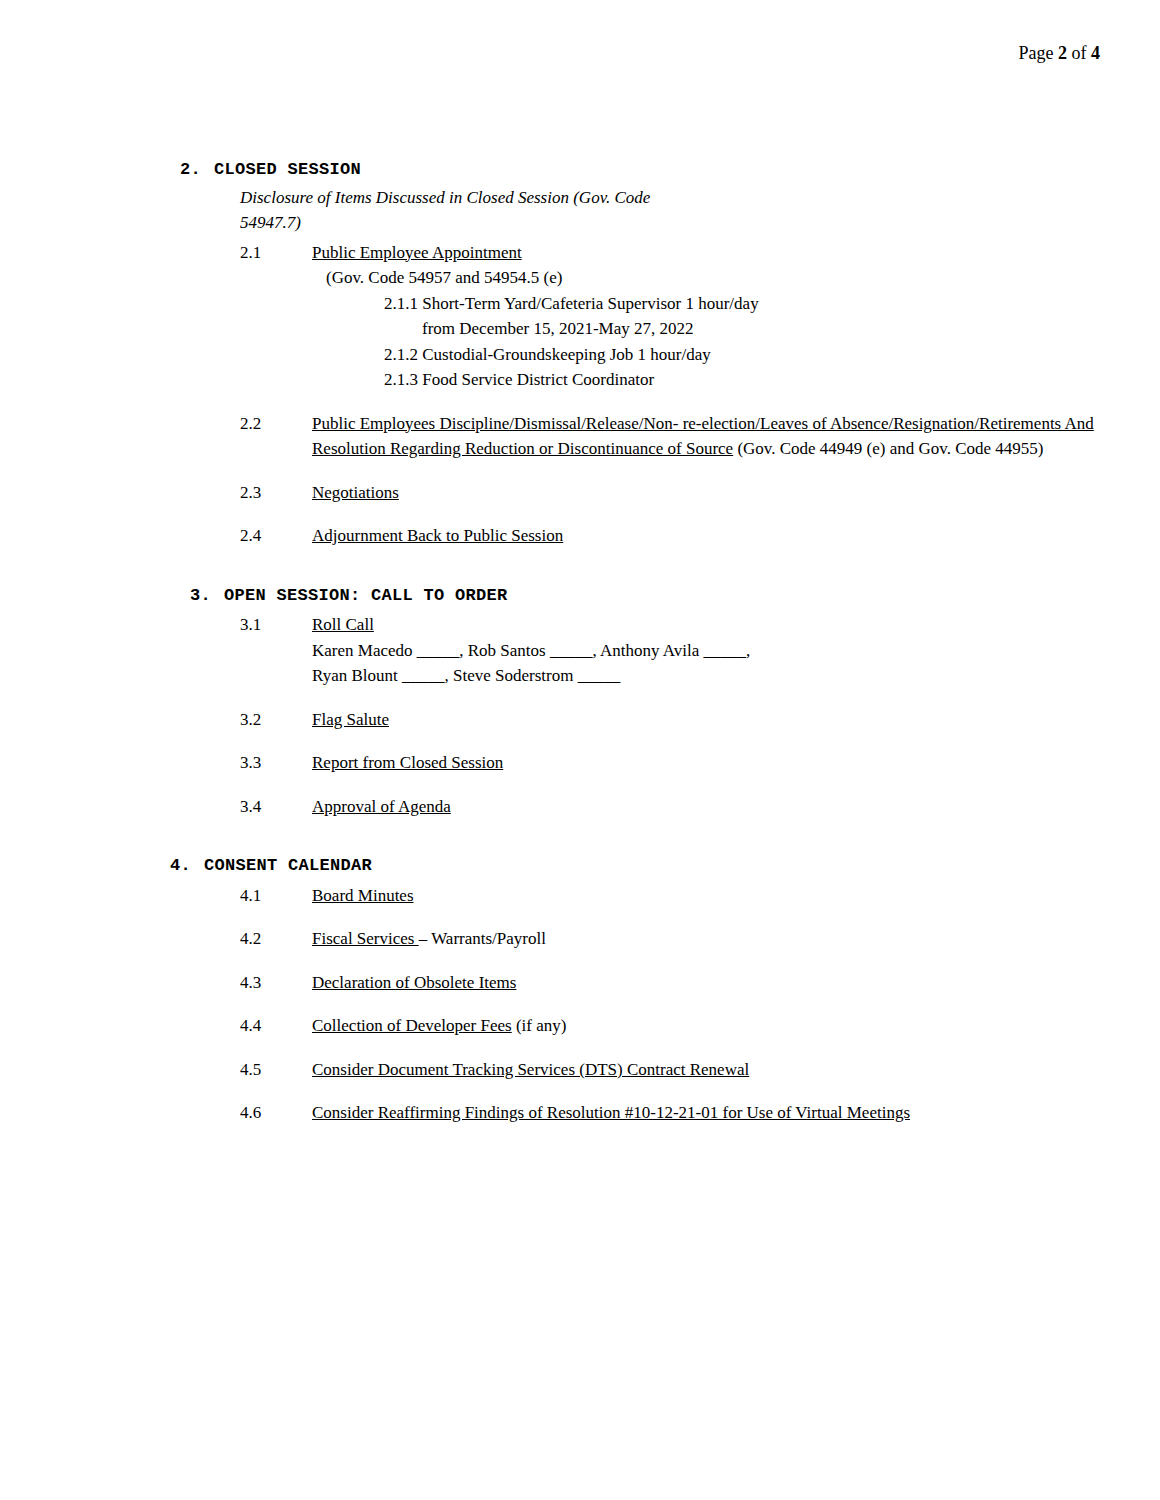Page 2 of 4
2. CLOSED SESSION
Disclosure of Items Discussed in Closed Session (Gov. Code
54947.7)
2.1
Public Employee Appointment
(Gov. Code 54957 and 54954.5 (e)
2.1.1 Short-Term Yard/Cafeteria Supervisor 1 hour/day
from December 15, 2021-May 27, 2022
2.1.2 Custodial-Groundskeeping Job 1 hour/day
2.1.3 Food Service District Coordinator
2.2
Public Employees Discipline/Dismissal/Release/Non- re-election/Leaves of Absence/Resignation/Retirements And Resolution Regarding Reduction or Discontinuance of Source (Gov. Code 44949 (e) and Gov. Code 44955)
2.3
Negotiations
2.4
Adjournment Back to Public Session
3. OPEN SESSION: CALL TO ORDER
3.1
Roll Call
Karen Macedo _____, Rob Santos _____, Anthony Avila _____,
Ryan Blount _____, Steve Soderstrom _____
3.2
Flag Salute
3.3
Report from Closed Session
3.4
Approval of Agenda
4. CONSENT CALENDAR
4.1
Board Minutes
4.2
Fiscal Services – Warrants/Payroll
4.3
Declaration of Obsolete Items
4.4
Collection of Developer Fees (if any)
4.5
Consider Document Tracking Services (DTS) Contract Renewal
4.6
Consider Reaffirming Findings of Resolution #10-12-21-01 for Use of Virtual Meetings